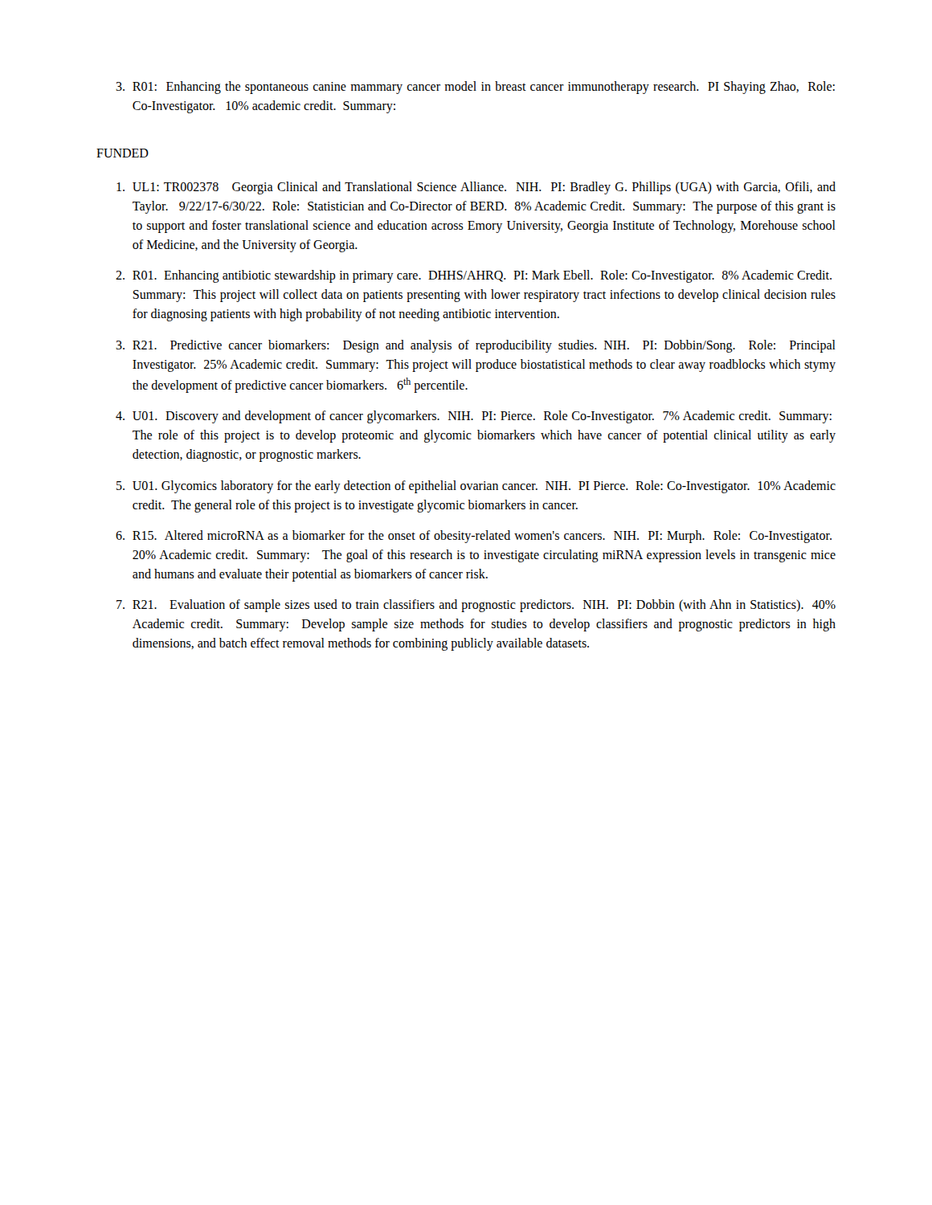R01: Enhancing the spontaneous canine mammary cancer model in breast cancer immunotherapy research. PI Shaying Zhao, Role: Co-Investigator. 10% academic credit. Summary:
FUNDED
UL1: TR002378 Georgia Clinical and Translational Science Alliance. NIH. PI: Bradley G. Phillips (UGA) with Garcia, Ofili, and Taylor. 9/22/17-6/30/22. Role: Statistician and Co-Director of BERD. 8% Academic Credit. Summary: The purpose of this grant is to support and foster translational science and education across Emory University, Georgia Institute of Technology, Morehouse school of Medicine, and the University of Georgia.
R01. Enhancing antibiotic stewardship in primary care. DHHS/AHRQ. PI: Mark Ebell. Role: Co-Investigator. 8% Academic Credit. Summary: This project will collect data on patients presenting with lower respiratory tract infections to develop clinical decision rules for diagnosing patients with high probability of not needing antibiotic intervention.
R21. Predictive cancer biomarkers: Design and analysis of reproducibility studies. NIH. PI: Dobbin/Song. Role: Principal Investigator. 25% Academic credit. Summary: This project will produce biostatistical methods to clear away roadblocks which stymy the development of predictive cancer biomarkers. 6th percentile.
U01. Discovery and development of cancer glycomarkers. NIH. PI: Pierce. Role Co-Investigator. 7% Academic credit. Summary: The role of this project is to develop proteomic and glycomic biomarkers which have cancer of potential clinical utility as early detection, diagnostic, or prognostic markers.
U01. Glycomics laboratory for the early detection of epithelial ovarian cancer. NIH. PI Pierce. Role: Co-Investigator. 10% Academic credit. The general role of this project is to investigate glycomic biomarkers in cancer.
R15. Altered microRNA as a biomarker for the onset of obesity-related women's cancers. NIH. PI: Murph. Role: Co-Investigator. 20% Academic credit. Summary: The goal of this research is to investigate circulating miRNA expression levels in transgenic mice and humans and evaluate their potential as biomarkers of cancer risk.
R21. Evaluation of sample sizes used to train classifiers and prognostic predictors. NIH. PI: Dobbin (with Ahn in Statistics). 40% Academic credit. Summary: Develop sample size methods for studies to develop classifiers and prognostic predictors in high dimensions, and batch effect removal methods for combining publicly available datasets.